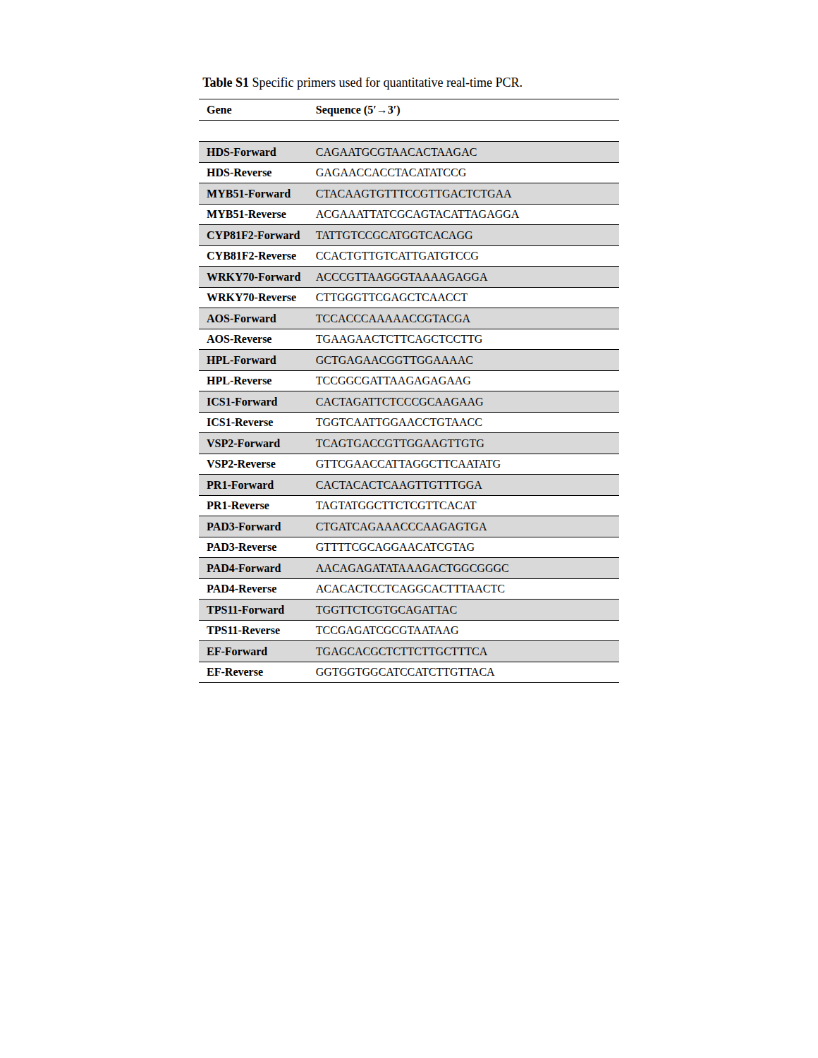Table S1 Specific primers used for quantitative real-time PCR.
| Gene | Sequence (5′→3′) |
| --- | --- |
| HDS-Forward | CAGAATGCGTAACACTAAGAC |
| HDS-Reverse | GAGAACCACCTACATATCCG |
| MYB51-Forward | CTACAAGTGTTTCCGTTGACTCTGAA |
| MYB51-Reverse | ACGAAATTATCGCAGTACATTAGAGGA |
| CYP81F2-Forward | TATTGTCCGCATGGTCACAGG |
| CYB81F2-Reverse | CCACTGTTGTCATTGATGTCCG |
| WRKY70-Forward | ACCCGTTAAGGGTAAAAGAGGA |
| WRKY70-Reverse | CTTGGGTTCGAGCTCAACCT |
| AOS-Forward | TCCACCCAAAAACCGTACGA |
| AOS-Reverse | TGAAGAACTCTTCAGCTCCTTG |
| HPL-Forward | GCTGAGAACGGTTGGAAAAC |
| HPL-Reverse | TCCGGCGATTAAGAGAGAAG |
| ICS1-Forward | CACTAGATTCTCCCGCAAGAAG |
| ICS1-Reverse | TGGTCAATTGGAACCTGTAACC |
| VSP2-Forward | TCAGTGACCGTTGGAAGTTGTG |
| VSP2-Reverse | GTTCGAACCATTAGGCTTCAATATG |
| PR1-Forward | CACTACACTCAAGTTGTTTGGA |
| PR1-Reverse | TAGTATGGCTTCTCGTTCACAT |
| PAD3-Forward | CTGATCAGAAACCCAAGAGTGA |
| PAD3-Reverse | GTTTTCGCAGGAACATCGTAG |
| PAD4-Forward | AACAGAGATATAAAGACTGGCGGGC |
| PAD4-Reverse | ACACACTCCTCAGGCACTTTAACTC |
| TPS11-Forward | TGGTTCTCGTGCAGATTAC |
| TPS11-Reverse | TCCGAGATCGCGTAATAAG |
| EF-Forward | TGAGCACGCTCTTCTTGCTTTCA |
| EF-Reverse | GGTGGTGGCATCCATCTTGTTACA |